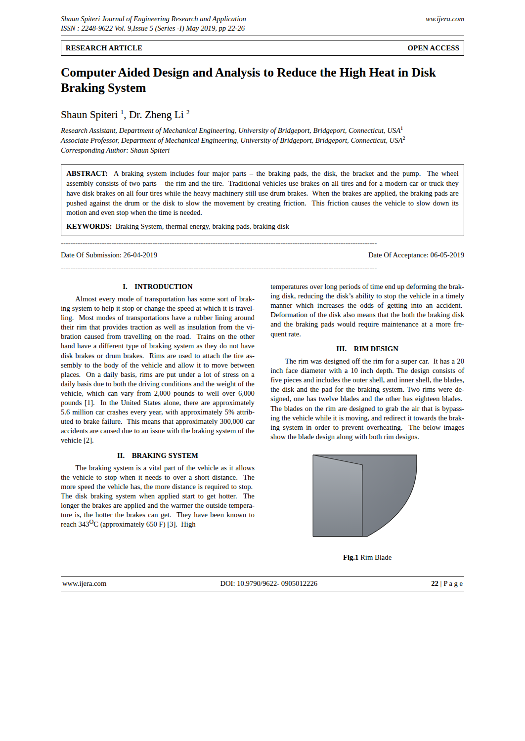Shaun Spiteri Journal of Engineering Research and Application
ww.ijera.com
ISSN : 2248-9622 Vol. 9,Issue 5 (Series -I) May 2019, pp 22-26
RESEARCH ARTICLE OPEN ACCESS
Computer Aided Design and Analysis to Reduce the High Heat in Disk Braking System
Shaun Spiteri 1, Dr. Zheng Li 2
Research Assistant, Department of Mechanical Engineering, University of Bridgeport, Bridgeport, Connecticut, USA1
Associate Professor, Department of Mechanical Engineering, University of Bridgeport, Bridgeport, Connecticut, USA2
Corresponding Author: Shaun Spiteri
ABSTRACT: A braking system includes four major parts – the braking pads, the disk, the bracket and the pump. The wheel assembly consists of two parts – the rim and the tire. Traditional vehicles use brakes on all tires and for a modern car or truck they have disk brakes on all four tires while the heavy machinery still use drum brakes. When the brakes are applied, the braking pads are pushed against the drum or the disk to slow the movement by creating friction. This friction causes the vehicle to slow down its motion and even stop when the time is needed.
KEYWORDS: Braking System, thermal energy, braking pads, braking disk
-----------------------------------------------------------------------------------------------------------------------------------
Date Of Submission: 26-04-2019 Date Of Acceptance: 06-05-2019
-----------------------------------------------------------------------------------------------------------------------------------
I. INTRODUCTION
Almost every mode of transportation has some sort of braking system to help it stop or change the speed at which it is travelling. Most modes of transportations have a rubber lining around their rim that provides traction as well as insulation from the vibration caused from travelling on the road. Trains on the other hand have a different type of braking system as they do not have disk brakes or drum brakes. Rims are used to attach the tire assembly to the body of the vehicle and allow it to move between places. On a daily basis, rims are put under a lot of stress on a daily basis due to both the driving conditions and the weight of the vehicle, which can vary from 2,000 pounds to well over 6,000 pounds [1]. In the United States alone, there are approximately 5.6 million car crashes every year, with approximately 5% attributed to brake failure. This means that approximately 300,000 car accidents are caused due to an issue with the braking system of the vehicle [2].
II. BRAKING SYSTEM
The braking system is a vital part of the vehicle as it allows the vehicle to stop when it needs to over a short distance. The more speed the vehicle has, the more distance is required to stop. The disk braking system when applied start to get hotter. The longer the brakes are applied and the warmer the outside temperature is, the hotter the brakes can get. They have been known to reach 343OC (approximately 650 F) [3]. High
temperatures over long periods of time end up deforming the braking disk, reducing the disk’s ability to stop the vehicle in a timely manner which increases the odds of getting into an accident. Deformation of the disk also means that the both the braking disk and the braking pads would require maintenance at a more frequent rate.
III. RIM DESIGN
The rim was designed off the rim for a super car. It has a 20 inch face diameter with a 10 inch depth. The design consists of five pieces and includes the outer shell, and inner shell, the blades, the disk and the pad for the braking system. Two rims were designed, one has twelve blades and the other has eighteen blades. The blades on the rim are designed to grab the air that is bypassing the vehicle while it is moving, and redirect it towards the braking system in order to prevent overheating. The below images show the blade design along with both rim designs.
Fig.1 Rim Blade
www.ijera.com DOI: 10.9790/9622- 0905012226 22 | P a g e